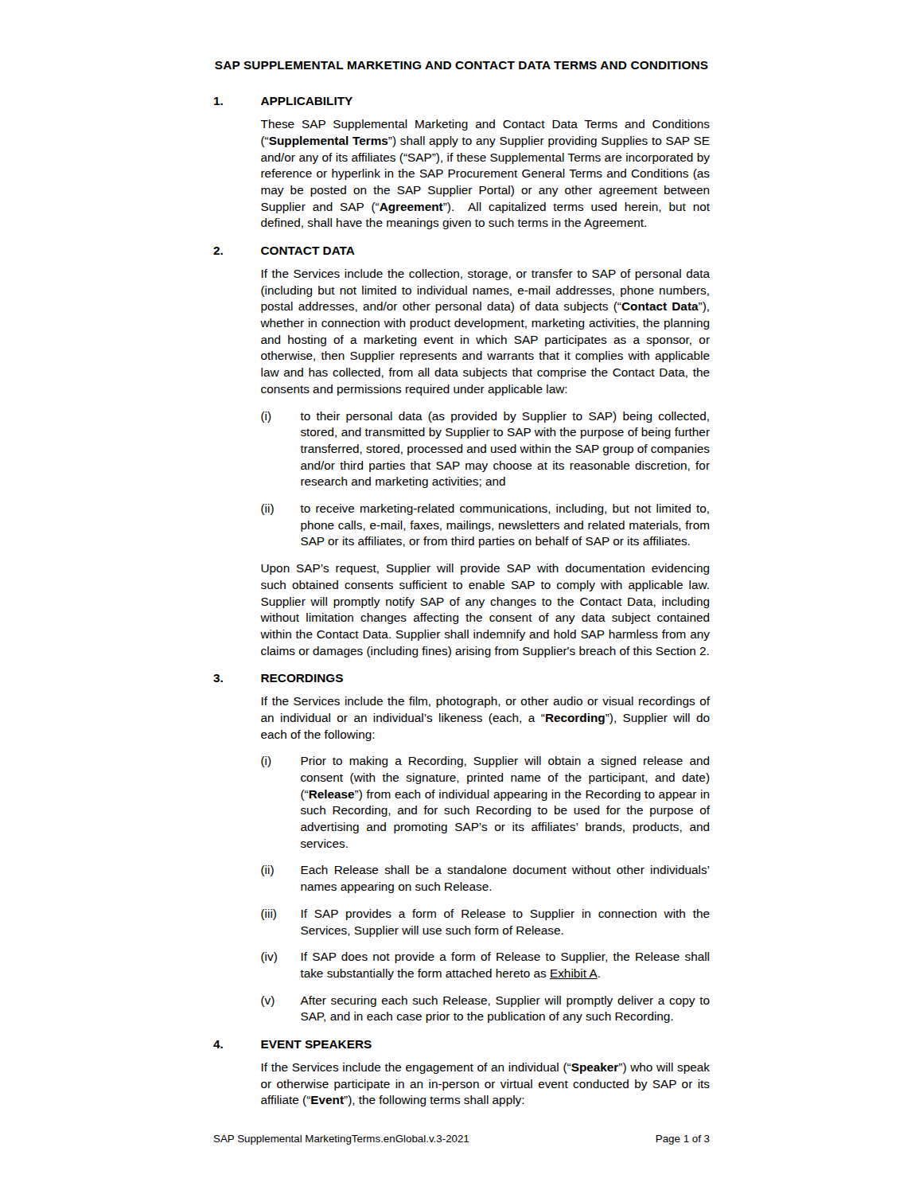SAP SUPPLEMENTAL MARKETING AND CONTACT DATA TERMS AND CONDITIONS
1.
APPLICABILITY
These SAP Supplemental Marketing and Contact Data Terms and Conditions (“Supplemental Terms”) shall apply to any Supplier providing Supplies to SAP SE and/or any of its affiliates (“SAP”), if these Supplemental Terms are incorporated by reference or hyperlink in the SAP Procurement General Terms and Conditions (as may be posted on the SAP Supplier Portal) or any other agreement between Supplier and SAP (“Agreement”). All capitalized terms used herein, but not defined, shall have the meanings given to such terms in the Agreement.
2.
CONTACT DATA
If the Services include the collection, storage, or transfer to SAP of personal data (including but not limited to individual names, e-mail addresses, phone numbers, postal addresses, and/or other personal data) of data subjects (“Contact Data”), whether in connection with product development, marketing activities, the planning and hosting of a marketing event in which SAP participates as a sponsor, or otherwise, then Supplier represents and warrants that it complies with applicable law and has collected, from all data subjects that comprise the Contact Data, the consents and permissions required under applicable law:
(i) to their personal data (as provided by Supplier to SAP) being collected, stored, and transmitted by Supplier to SAP with the purpose of being further transferred, stored, processed and used within the SAP group of companies and/or third parties that SAP may choose at its reasonable discretion, for research and marketing activities; and
(ii) to receive marketing-related communications, including, but not limited to, phone calls, e-mail, faxes, mailings, newsletters and related materials, from SAP or its affiliates, or from third parties on behalf of SAP or its affiliates.
Upon SAP’s request, Supplier will provide SAP with documentation evidencing such obtained consents sufficient to enable SAP to comply with applicable law. Supplier will promptly notify SAP of any changes to the Contact Data, including without limitation changes affecting the consent of any data subject contained within the Contact Data. Supplier shall indemnify and hold SAP harmless from any claims or damages (including fines) arising from Supplier's breach of this Section 2.
3.
RECORDINGS
If the Services include the film, photograph, or other audio or visual recordings of an individual or an individual’s likeness (each, a “Recording”), Supplier will do each of the following:
(i) Prior to making a Recording, Supplier will obtain a signed release and consent (with the signature, printed name of the participant, and date) (“Release”) from each of individual appearing in the Recording to appear in such Recording, and for such Recording to be used for the purpose of advertising and promoting SAP’s or its affiliates’ brands, products, and services.
(ii) Each Release shall be a standalone document without other individuals’ names appearing on such Release.
(iii) If SAP provides a form of Release to Supplier in connection with the Services, Supplier will use such form of Release.
(iv) If SAP does not provide a form of Release to Supplier, the Release shall take substantially the form attached hereto as Exhibit A.
(v) After securing each such Release, Supplier will promptly deliver a copy to SAP, and in each case prior to the publication of any such Recording.
4.
EVENT SPEAKERS
If the Services include the engagement of an individual (“Speaker”) who will speak or otherwise participate in an in-person or virtual event conducted by SAP or its affiliate (“Event”), the following terms shall apply:
SAP Supplemental MarketingTerms.enGlobal.v.3-2021
Page 1 of 3